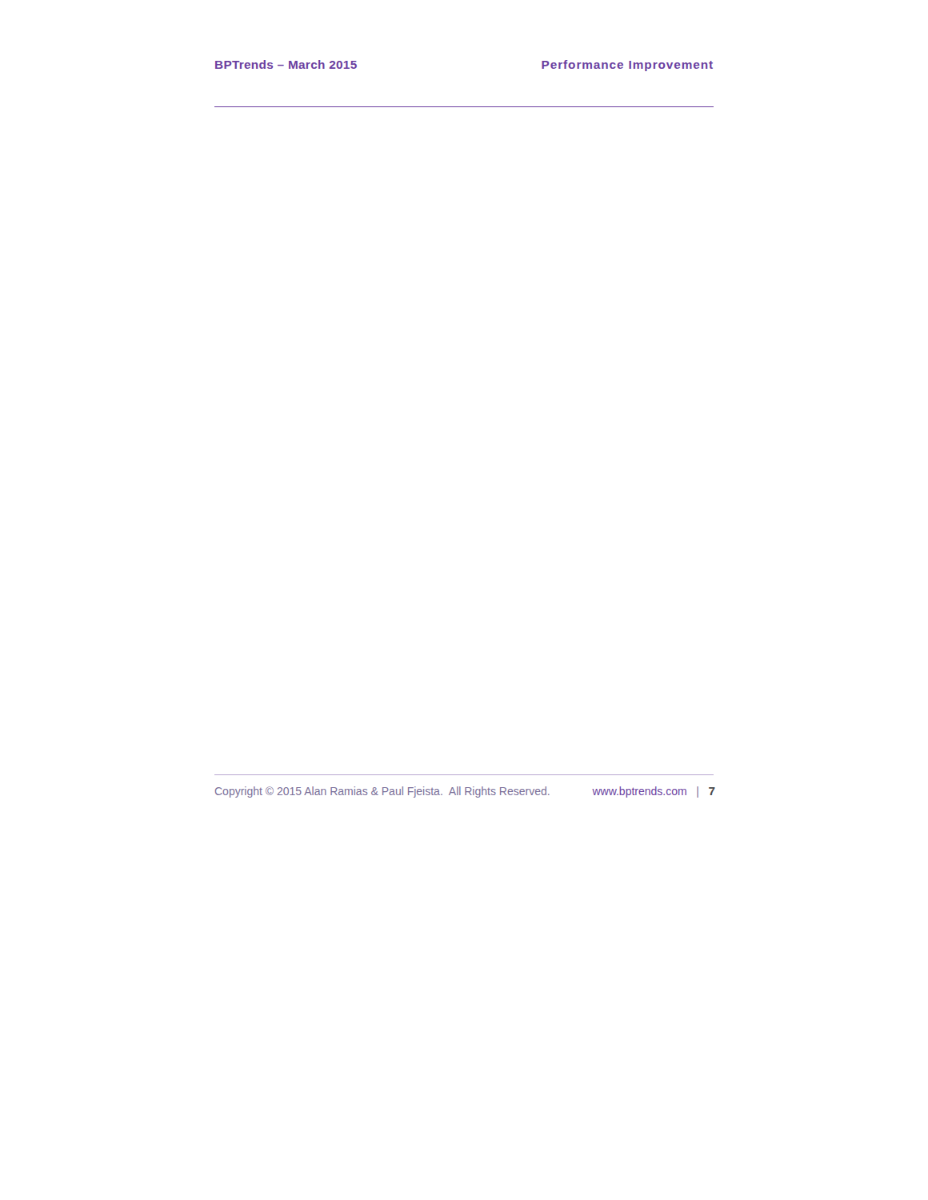BPTrends – March 2015 Performance Improvement
Copyright © 2015 Alan Ramias & Paul Fjeista. All Rights Reserved. www.bptrends.com | 7